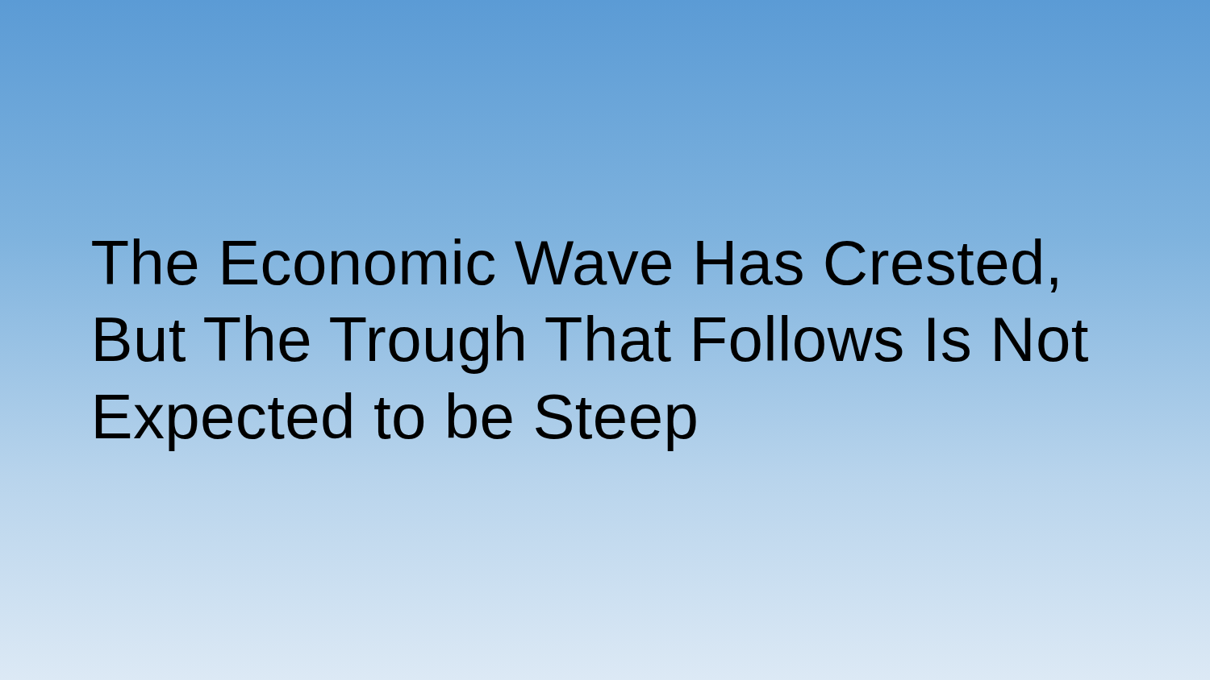The Economic Wave Has Crested, But The Trough That Follows Is Not Expected to be Steep